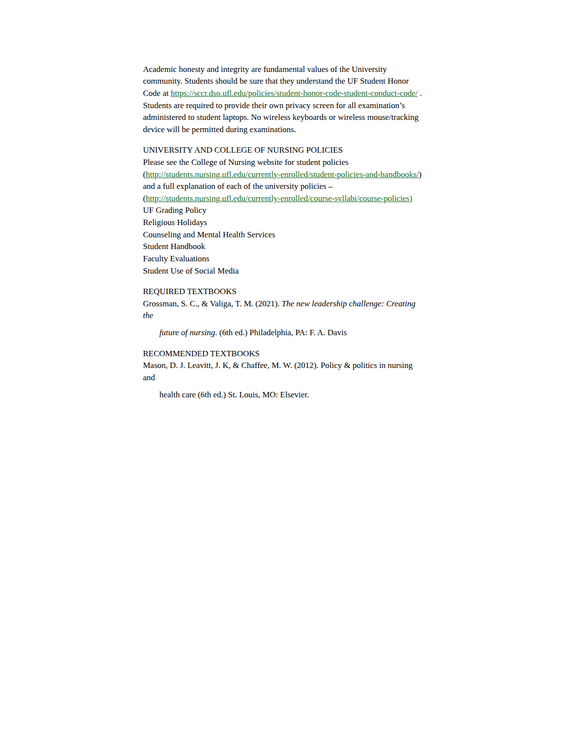Academic honesty and integrity are fundamental values of the University community. Students should be sure that they understand the UF Student Honor Code at https://sccr.dso.ufl.edu/policies/student-honor-code-student-conduct-code/ . Students are required to provide their own privacy screen for all examination’s administered to student laptops. No wireless keyboards or wireless mouse/tracking device will be permitted during examinations.
UNIVERSITY AND COLLEGE OF NURSING POLICIES
Please see the College of Nursing website for student policies (http://students.nursing.ufl.edu/currently-enrolled/student-policies-and-handbooks/) and a full explanation of each of the university policies – (http://students.nursing.ufl.edu/currently-enrolled/course-syllabi/course-policies)
UF Grading Policy
Religious Holidays
Counseling and Mental Health Services
Student Handbook
Faculty Evaluations
Student Use of Social Media
REQUIRED TEXTBOOKS
Grossman, S. C., & Valiga, T. M. (2021). The new leadership challenge: Creating the future of nursing. (6th ed.) Philadelphia, PA: F. A. Davis
RECOMMENDED TEXTBOOKS
Mason, D. J. Leavitt, J. K, & Chaffee, M. W. (2012). Policy & politics in nursing and health care (6th ed.) St. Louis, MO: Elsevier.